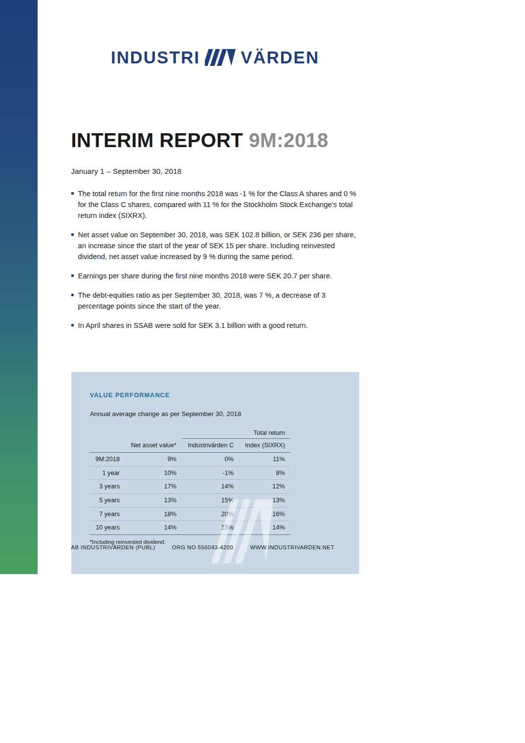INDUSTRI VÄRDEN
INTERIM REPORT 9M:2018
January 1 – September 30, 2018
The total return for the first nine months 2018 was -1 % for the Class A shares and 0 % for the Class C shares, compared with 11 % for the Stockholm Stock Exchange’s total return index (SIXRX).
Net asset value on September 30, 2018, was SEK 102.8 billion, or SEK 236 per share, an increase since the start of the year of SEK 15 per share. Including reinvested dividend, net asset value increased by 9 % during the same period.
Earnings per share during the first nine months 2018 were SEK 20.7 per share.
The debt-equities ratio as per September 30, 2018, was 7 %, a decrease of 3 percentage points since the start of the year.
In April shares in SSAB were sold for SEK 3.1 billion with a good return.
VALUE PERFORMANCE
Annual average change as per September 30, 2018
| | | Total return |
| --- | --- | --- |
| | Net asset value* | Industrivärden C | Index (SIXRX) |
| 9M:2018 | 9% | 0% | 11% |
| 1 year | 10% | -1% | 8% |
| 3 years | 17% | 14% | 12% |
| 5 years | 13% | 15% | 13% |
| 7 years | 18% | 20% | 16% |
| 10 years | 14% | 15% | 14% |
*Including reinvested dividend.
AB INDUSTRIVÄRDEN (PUBL) ORG NO 556043-4200 WWW.INDUSTRIVARDEN.NET